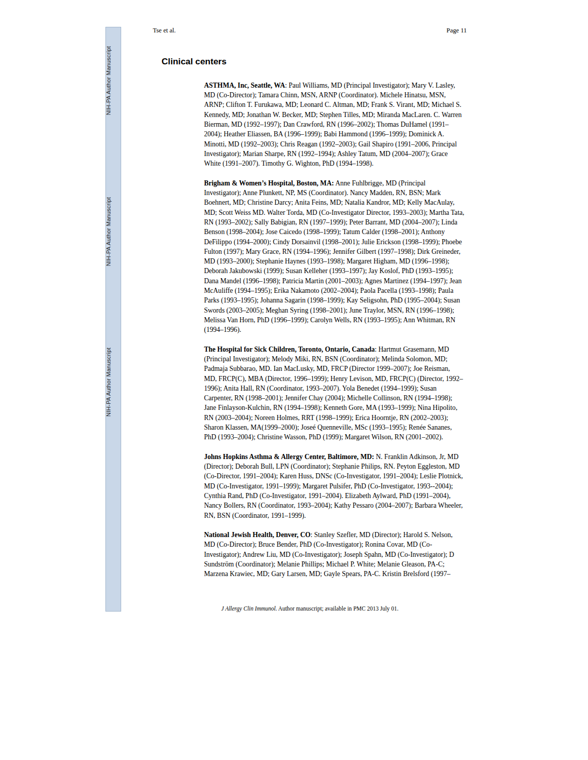NIH-PA Author Manuscript
NIH-PA Author Manuscript
NIH-PA Author Manuscript
Tse et al.
Page 11
Clinical centers
ASTHMA, Inc, Seattle, WA: Paul Williams, MD (Principal Investigator); Mary V. Lasley, MD (Co-Director); Tamara Chinn, MSN, ARNP (Coordinator). Michele Hinatsu, MSN, ARNP; Clifton T. Furukawa, MD; Leonard C. Altman, MD; Frank S. Virant, MD; Michael S. Kennedy, MD; Jonathan W. Becker, MD; Stephen Tilles, MD; Miranda MacLaren. C. Warren Bierman, MD (1992–1997); Dan Crawford, RN (1996–2002); Thomas DuHamel (1991–2004); Heather Eliassen, BA (1996–1999); Babi Hammond (1996–1999); Dominick A. Minotti, MD (1992–2003); Chris Reagan (1992–2003); Gail Shapiro (1991–2006, Principal Investigator); Marian Sharpe, RN (1992–1994); Ashley Tatum, MD (2004–2007); Grace White (1991–2007). Timothy G. Wighton, PhD (1994–1998).
Brigham & Women’s Hospital, Boston, MA: Anne Fuhlbrigge, MD (Principal Investigator); Anne Plunkett, NP, MS (Coordinator). Nancy Madden, RN, BSN; Mark Boehnert, MD; Christine Darcy; Anita Feins, MD; Natalia Kandror, MD; Kelly MacAulay, MD; Scott Weiss MD. Walter Torda, MD (Co-Investigator Director, 1993–2003); Martha Tata, RN (1993–2002); Sally Babigian, RN (1997–1999); Peter Barrant, MD (2004–2007); Linda Benson (1998–2004); Jose Caicedo (1998–1999); Tatum Calder (1998–2001); Anthony DeFilippo (1994–2000); Cindy Dorsainvil (1998–2001); Julie Erickson (1998–1999); Phoebe Fulton (1997); Mary Grace, RN (1994–1996); Jennifer Gilbert (1997–1998); Dirk Greineder, MD (1993–2000); Stephanie Haynes (1993–1998); Margaret Higham, MD (1996–1998); Deborah Jakubowski (1999); Susan Kelleher (1993–1997); Jay Koslof, PhD (1993–1995); Dana Mandel (1996–1998); Patricia Martin (2001–2003); Agnes Martinez (1994–1997); Jean McAuliffe (1994–1995); Erika Nakamoto (2002–2004); Paola Pacella (1993–1998); Paula Parks (1993–1995); Johanna Sagarin (1998–1999); Kay Seligsohn, PhD (1995–2004); Susan Swords (2003–2005); Meghan Syring (1998–2001); June Traylor, MSN, RN (1996–1998); Melissa Van Horn, PhD (1996–1999); Carolyn Wells, RN (1993–1995); Ann Whitman, RN (1994–1996).
The Hospital for Sick Children, Toronto, Ontario, Canada: Hartmut Grasemann, MD (Principal Investigator); Melody Miki, RN, BSN (Coordinator); Melinda Solomon, MD; Padmaja Subbarao, MD. Ian MacLusky, MD, FRCP (Director 1999–2007); Joe Reisman, MD, FRCP(C), MBA (Director, 1996–1999); Henry Levison, MD, FRCP(C) (Director, 1992–1996); Anita Hall, RN (Coordinator, 1993–2007). Yola Benedet (1994–1999); Susan Carpenter, RN (1998–2001); Jennifer Chay (2004); Michelle Collinson, RN (1994–1998); Jane Finlayson-Kulchin, RN (1994–1998); Kenneth Gore, MA (1993–1999); Nina Hipolito, RN (2003–2004); Noreen Holmes, RRT (1998–1999); Erica Hoorntje, RN (2002–2003); Sharon Klassen, MA(1999–2000); Joseé Quenneville, MSc (1993–1995); Renée Sananes, PhD (1993–2004); Christine Wasson, PhD (1999); Margaret Wilson, RN (2001–2002).
Johns Hopkins Asthma & Allergy Center, Baltimore, MD: N. Franklin Adkinson, Jr, MD (Director); Deborah Bull, LPN (Coordinator); Stephanie Philips, RN. Peyton Eggleston, MD (Co-Director, 1991–2004); Karen Huss, DNSc (Co-Investigator, 1991–2004); Leslie Plotnick, MD (Co-Investigator, 1991–1999); Margaret Pulsifer, PhD (Co-Investigator, 1993--2004); Cynthia Rand, PhD (Co-Investigator, 1991–2004). Elizabeth Aylward, PhD (1991–2004), Nancy Bollers, RN (Coordinator, 1993–2004); Kathy Pessaro (2004–2007); Barbara Wheeler, RN, BSN (Coordinator, 1991–1999).
National Jewish Health, Denver, CO: Stanley Szefler, MD (Director); Harold S. Nelson, MD (Co-Director); Bruce Bender, PhD (Co-Investigator); Ronina Covar, MD (Co-Investigator); Andrew Liu, MD (Co-Investigator); Joseph Spahn, MD (Co-Investigator); D Sundström (Coordinator); Melanie Phillips; Michael P. White; Melanie Gleason, PA-C; Marzena Krawiec, MD; Gary Larsen, MD; Gayle Spears, PA-C. Kristin Brelsford (1997–
J Allergy Clin Immunol. Author manuscript; available in PMC 2013 July 01.